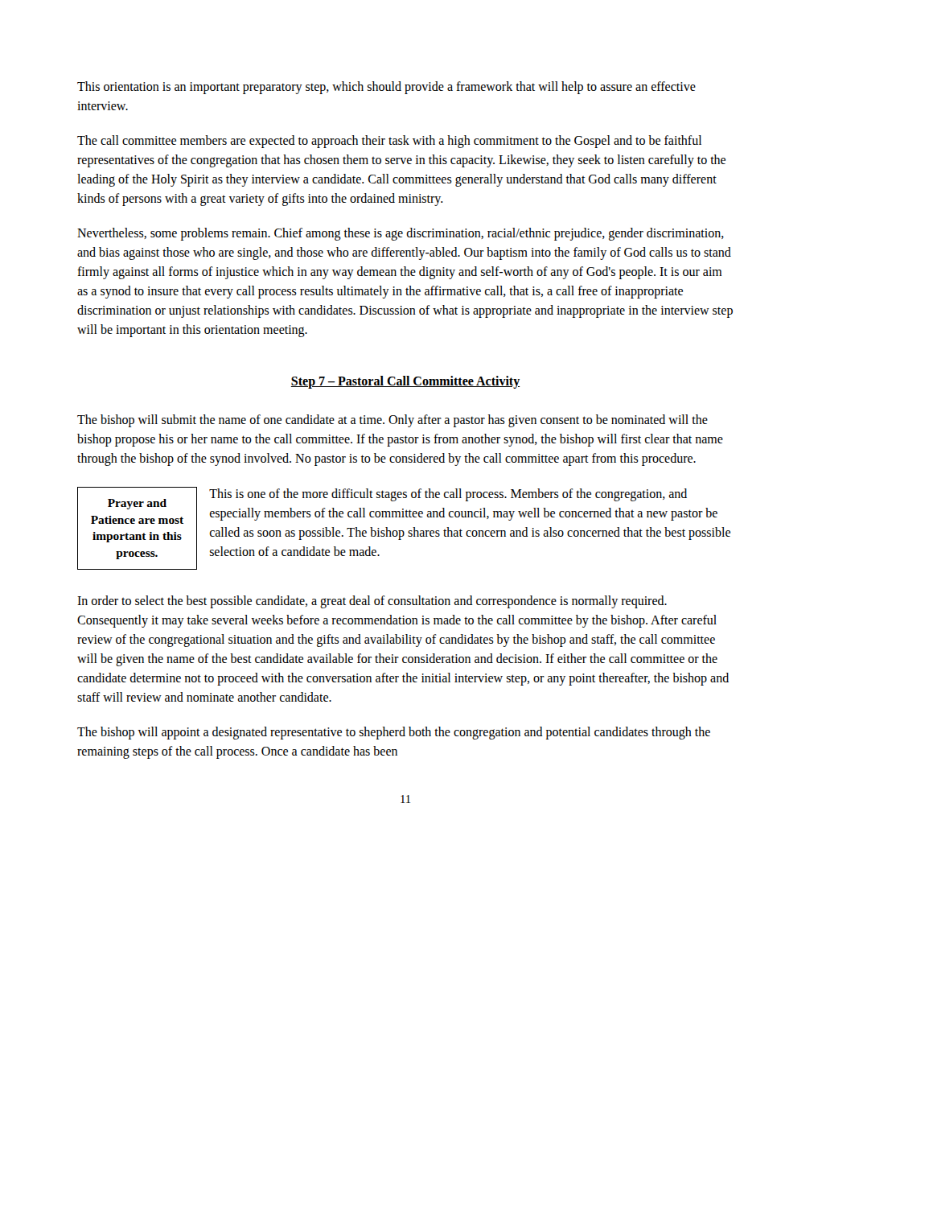This orientation is an important preparatory step, which should provide a framework that will help to assure an effective interview.
The call committee members are expected to approach their task with a high commitment to the Gospel and to be faithful representatives of the congregation that has chosen them to serve in this capacity. Likewise, they seek to listen carefully to the leading of the Holy Spirit as they interview a candidate. Call committees generally understand that God calls many different kinds of persons with a great variety of gifts into the ordained ministry.
Nevertheless, some problems remain. Chief among these is age discrimination, racial/ethnic prejudice, gender discrimination, and bias against those who are single, and those who are differently-abled. Our baptism into the family of God calls us to stand firmly against all forms of injustice which in any way demean the dignity and self-worth of any of God's people. It is our aim as a synod to insure that every call process results ultimately in the affirmative call, that is, a call free of inappropriate discrimination or unjust relationships with candidates. Discussion of what is appropriate and inappropriate in the interview step will be important in this orientation meeting.
Step 7 – Pastoral Call Committee Activity
The bishop will submit the name of one candidate at a time. Only after a pastor has given consent to be nominated will the bishop propose his or her name to the call committee. If the pastor is from another synod, the bishop will first clear that name through the bishop of the synod involved. No pastor is to be considered by the call committee apart from this procedure.
Prayer and Patience are most important in this process.
This is one of the more difficult stages of the call process. Members of the congregation, and especially members of the call committee and council, may well be concerned that a new pastor be called as soon as possible. The bishop shares that concern and is also concerned that the best possible selection of a candidate be made.
In order to select the best possible candidate, a great deal of consultation and correspondence is normally required. Consequently it may take several weeks before a recommendation is made to the call committee by the bishop. After careful review of the congregational situation and the gifts and availability of candidates by the bishop and staff, the call committee will be given the name of the best candidate available for their consideration and decision. If either the call committee or the candidate determine not to proceed with the conversation after the initial interview step, or any point thereafter, the bishop and staff will review and nominate another candidate.
The bishop will appoint a designated representative to shepherd both the congregation and potential candidates through the remaining steps of the call process. Once a candidate has been
11